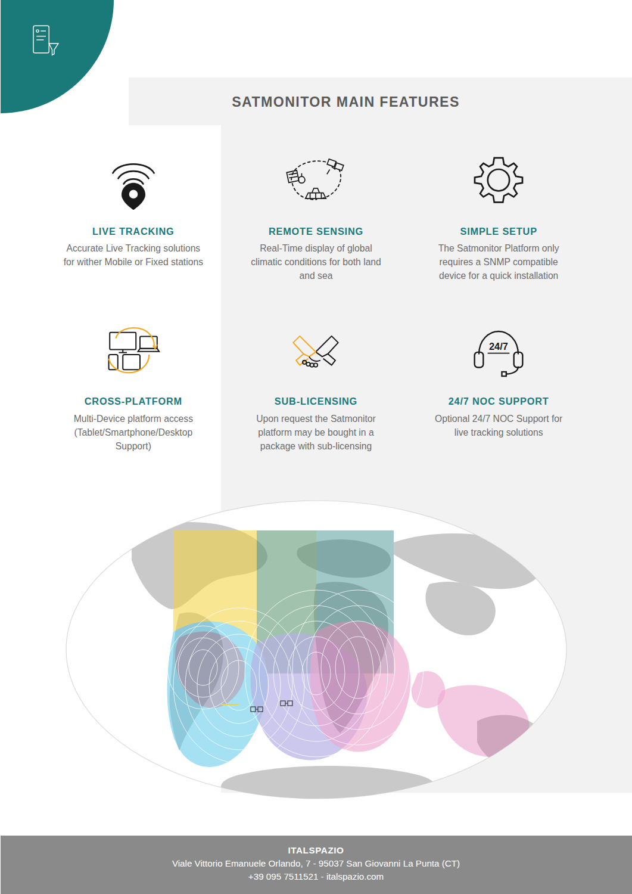SATMONITOR MAIN FEATURES
LIVE TRACKING
Accurate Live Tracking solutions for wither Mobile or Fixed stations
REMOTE SENSING
Real-Time display of global climatic conditions for both land and sea
SIMPLE SETUP
The Satmonitor Platform only requires a SNMP compatible device for a quick installation
CROSS-PLATFORM
Multi-Device platform access (Tablet/Smartphone/Desktop Support)
SUB-LICENSING
Upon request the Satmonitor platform may be bought in a package with sub-licensing
24/7
24/7 NOC SUPPORT
Optional 24/7 NOC Support for live tracking solutions
ITALSPAZIO
Viale Vittorio Emanuele Orlando, 7 - 95037 San Giovanni La Punta (CT)
+39 095 7511521 - italspazio.com